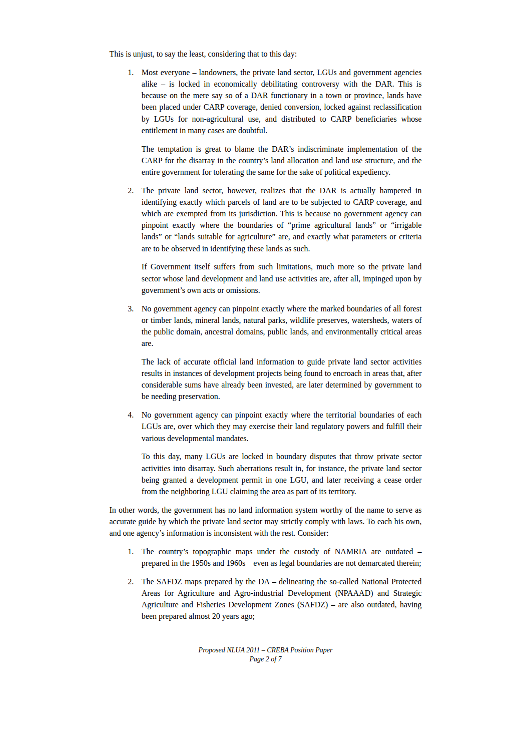This is unjust, to say the least, considering that to this day:
Most everyone – landowners, the private land sector, LGUs and government agencies alike – is locked in economically debilitating controversy with the DAR. This is because on the mere say so of a DAR functionary in a town or province, lands have been placed under CARP coverage, denied conversion, locked against reclassification by LGUs for non-agricultural use, and distributed to CARP beneficiaries whose entitlement in many cases are doubtful.
The temptation is great to blame the DAR’s indiscriminate implementation of the CARP for the disarray in the country’s land allocation and land use structure, and the entire government for tolerating the same for the sake of political expediency.
The private land sector, however, realizes that the DAR is actually hampered in identifying exactly which parcels of land are to be subjected to CARP coverage, and which are exempted from its jurisdiction. This is because no government agency can pinpoint exactly where the boundaries of “prime agricultural lands” or “irrigable lands” or “lands suitable for agriculture” are, and exactly what parameters or criteria are to be observed in identifying these lands as such.
If Government itself suffers from such limitations, much more so the private land sector whose land development and land use activities are, after all, impinged upon by government’s own acts or omissions.
No government agency can pinpoint exactly where the marked boundaries of all forest or timber lands, mineral lands, natural parks, wildlife preserves, watersheds, waters of the public domain, ancestral domains, public lands, and environmentally critical areas are.
The lack of accurate official land information to guide private land sector activities results in instances of development projects being found to encroach in areas that, after considerable sums have already been invested, are later determined by government to be needing preservation.
No government agency can pinpoint exactly where the territorial boundaries of each LGUs are, over which they may exercise their land regulatory powers and fulfill their various developmental mandates.
To this day, many LGUs are locked in boundary disputes that throw private sector activities into disarray. Such aberrations result in, for instance, the private land sector being granted a development permit in one LGU, and later receiving a cease order from the neighboring LGU claiming the area as part of its territory.
In other words, the government has no land information system worthy of the name to serve as accurate guide by which the private land sector may strictly comply with laws. To each his own, and one agency’s information is inconsistent with the rest. Consider:
The country’s topographic maps under the custody of NAMRIA are outdated – prepared in the 1950s and 1960s – even as legal boundaries are not demarcated therein;
The SAFDZ maps prepared by the DA – delineating the so-called National Protected Areas for Agriculture and Agro-industrial Development (NPAAAD) and Strategic Agriculture and Fisheries Development Zones (SAFDZ) – are also outdated, having been prepared almost 20 years ago;
Proposed NLUA 2011 – CREBA Position Paper
Page 2 of 7